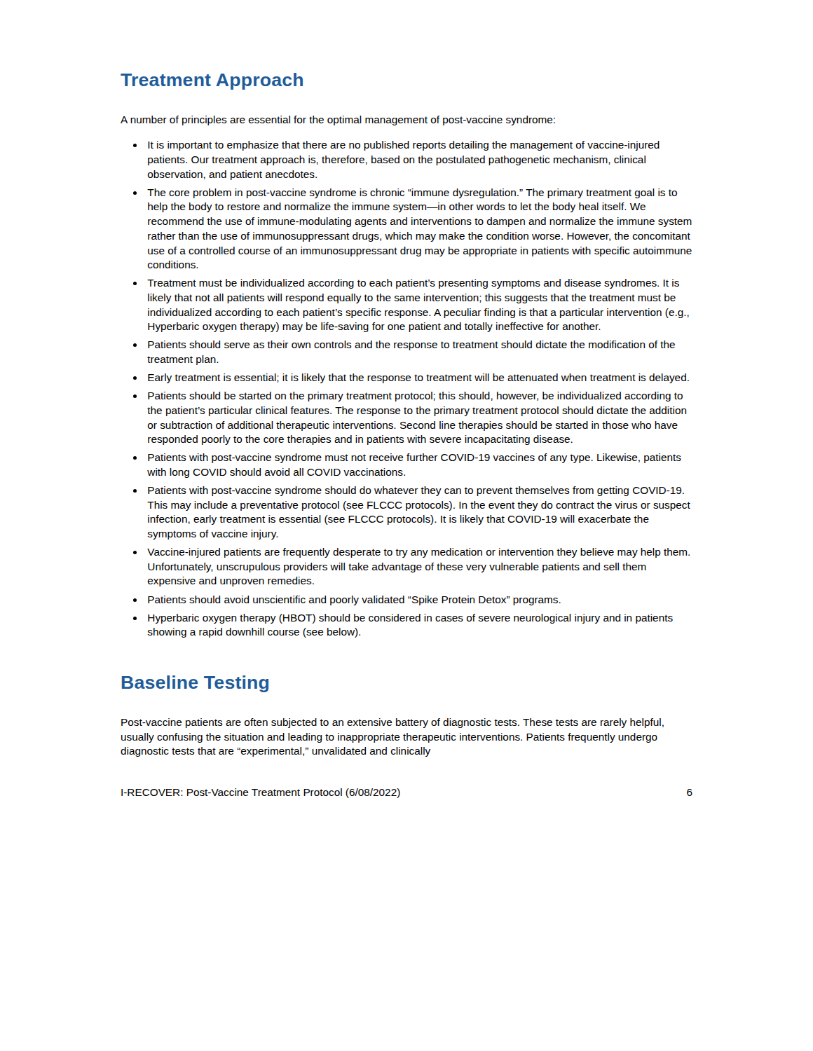Treatment Approach
A number of principles are essential for the optimal management of post-vaccine syndrome:
It is important to emphasize that there are no published reports detailing the management of vaccine-injured patients. Our treatment approach is, therefore, based on the postulated pathogenetic mechanism, clinical observation, and patient anecdotes.
The core problem in post-vaccine syndrome is chronic “immune dysregulation.” The primary treatment goal is to help the body to restore and normalize the immune system—in other words to let the body heal itself. We recommend the use of immune-modulating agents and interventions to dampen and normalize the immune system rather than the use of immunosuppressant drugs, which may make the condition worse. However, the concomitant use of a controlled course of an immunosuppressant drug may be appropriate in patients with specific autoimmune conditions.
Treatment must be individualized according to each patient’s presenting symptoms and disease syndromes. It is likely that not all patients will respond equally to the same intervention; this suggests that the treatment must be individualized according to each patient’s specific response. A peculiar finding is that a particular intervention (e.g., Hyperbaric oxygen therapy) may be life-saving for one patient and totally ineffective for another.
Patients should serve as their own controls and the response to treatment should dictate the modification of the treatment plan.
Early treatment is essential; it is likely that the response to treatment will be attenuated when treatment is delayed.
Patients should be started on the primary treatment protocol; this should, however, be individualized according to the patient’s particular clinical features. The response to the primary treatment protocol should dictate the addition or subtraction of additional therapeutic interventions. Second line therapies should be started in those who have responded poorly to the core therapies and in patients with severe incapacitating disease.
Patients with post-vaccine syndrome must not receive further COVID-19 vaccines of any type. Likewise, patients with long COVID should avoid all COVID vaccinations.
Patients with post-vaccine syndrome should do whatever they can to prevent themselves from getting COVID-19. This may include a preventative protocol (see FLCCC protocols). In the event they do contract the virus or suspect infection, early treatment is essential (see FLCCC protocols). It is likely that COVID-19 will exacerbate the symptoms of vaccine injury.
Vaccine-injured patients are frequently desperate to try any medication or intervention they believe may help them. Unfortunately, unscrupulous providers will take advantage of these very vulnerable patients and sell them expensive and unproven remedies.
Patients should avoid unscientific and poorly validated “Spike Protein Detox” programs.
Hyperbaric oxygen therapy (HBOT) should be considered in cases of severe neurological injury and in patients showing a rapid downhill course (see below).
Baseline Testing
Post-vaccine patients are often subjected to an extensive battery of diagnostic tests. These tests are rarely helpful, usually confusing the situation and leading to inappropriate therapeutic interventions. Patients frequently undergo diagnostic tests that are “experimental,” unvalidated and clinically
I-RECOVER: Post-Vaccine Treatment Protocol (6/08/2022) 6